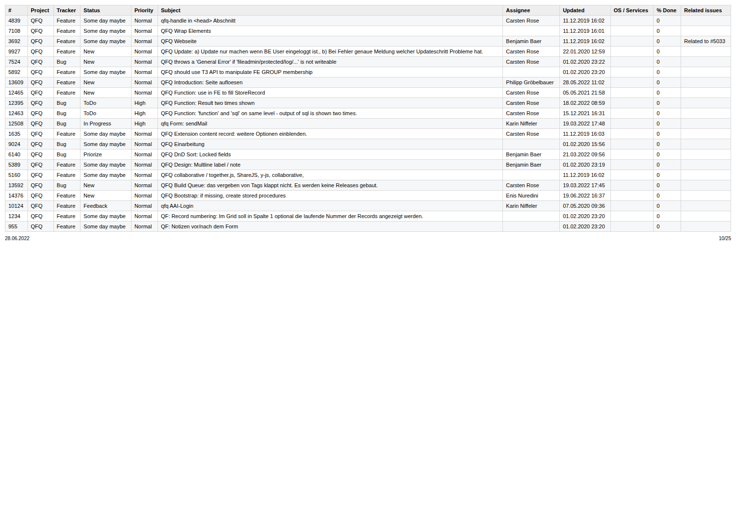| # | Project | Tracker | Status | Priority | Subject | Assignee | Updated | OS / Services | % Done | Related issues |
| --- | --- | --- | --- | --- | --- | --- | --- | --- | --- | --- |
| 4839 | QFQ | Feature | Some day maybe | Normal | qfq-handle in <head> Abschnitt | Carsten Rose | 11.12.2019 16:02 | | 0 | |
| 7108 | QFQ | Feature | Some day maybe | Normal | QFQ Wrap Elements | | 11.12.2019 16:01 | | 0 | |
| 3692 | QFQ | Feature | Some day maybe | Normal | QFQ Webseite | Benjamin Baer | 11.12.2019 16:02 | | 0 | Related to #5033 |
| 9927 | QFQ | Feature | New | Normal | QFQ Update: a) Update nur machen wenn BE User eingeloggt ist., b) Bei Fehler genaue Meldung welcher Updateschritt Probleme hat. | Carsten Rose | 22.01.2020 12:59 | | 0 | |
| 7524 | QFQ | Bug | New | Normal | QFQ throws a 'General Error' if 'fileadmin/protected/log/...' is not writeable | Carsten Rose | 01.02.2020 23:22 | | 0 | |
| 5892 | QFQ | Feature | Some day maybe | Normal | QFQ should use T3 API to manipulate FE GROUP membership | | 01.02.2020 23:20 | | 0 | |
| 13609 | QFQ | Feature | New | Normal | QFQ Introduction: Seite aufloesen | Philipp Gröbelbauer | 28.05.2022 11:02 | | 0 | |
| 12465 | QFQ | Feature | New | Normal | QFQ Function: use in FE to fill StoreRecord | Carsten Rose | 05.05.2021 21:58 | | 0 | |
| 12395 | QFQ | Bug | ToDo | High | QFQ Function: Result two times shown | Carsten Rose | 18.02.2022 08:59 | | 0 | |
| 12463 | QFQ | Bug | ToDo | High | QFQ Function: 'function' and 'sql' on same level - output of sql is shown two times. | Carsten Rose | 15.12.2021 16:31 | | 0 | |
| 12508 | QFQ | Bug | In Progress | High | qfq Form: sendMail | Karin Niffeler | 19.03.2022 17:48 | | 0 | |
| 1635 | QFQ | Feature | Some day maybe | Normal | QFQ Extension content record: weitere Optionen einblenden. | Carsten Rose | 11.12.2019 16:03 | | 0 | |
| 9024 | QFQ | Bug | Some day maybe | Normal | QFQ Einarbeitung | | 01.02.2020 15:56 | | 0 | |
| 6140 | QFQ | Bug | Priorize | Normal | QFQ DnD Sort: Locked fields | Benjamin Baer | 21.03.2022 09:56 | | 0 | |
| 5389 | QFQ | Feature | Some day maybe | Normal | QFQ Design: Multline label / note | Benjamin Baer | 01.02.2020 23:19 | | 0 | |
| 5160 | QFQ | Feature | Some day maybe | Normal | QFQ collaborative / together.js, ShareJS, y-js, collaborative, | | 11.12.2019 16:02 | | 0 | |
| 13592 | QFQ | Bug | New | Normal | QFQ Build Queue: das vergeben von Tags klappt nicht. Es werden keine Releases gebaut. | Carsten Rose | 19.03.2022 17:45 | | 0 | |
| 14376 | QFQ | Feature | New | Normal | QFQ Bootstrap: if missing, create stored procedures | Enis Nuredini | 19.06.2022 16:37 | | 0 | |
| 10124 | QFQ | Feature | Feedback | Normal | qfq AAI-Login | Karin Niffeler | 07.05.2020 09:36 | | 0 | |
| 1234 | QFQ | Feature | Some day maybe | Normal | QF: Record numbering: Im Grid soll in Spalte 1 optional die laufende Nummer der Records angezeigt werden. | | 01.02.2020 23:20 | | 0 | |
| 955 | QFQ | Feature | Some day maybe | Normal | QF: Notizen vor/nach dem Form | | 01.02.2020 23:20 | | 0 | |
28.06.2022 10/25